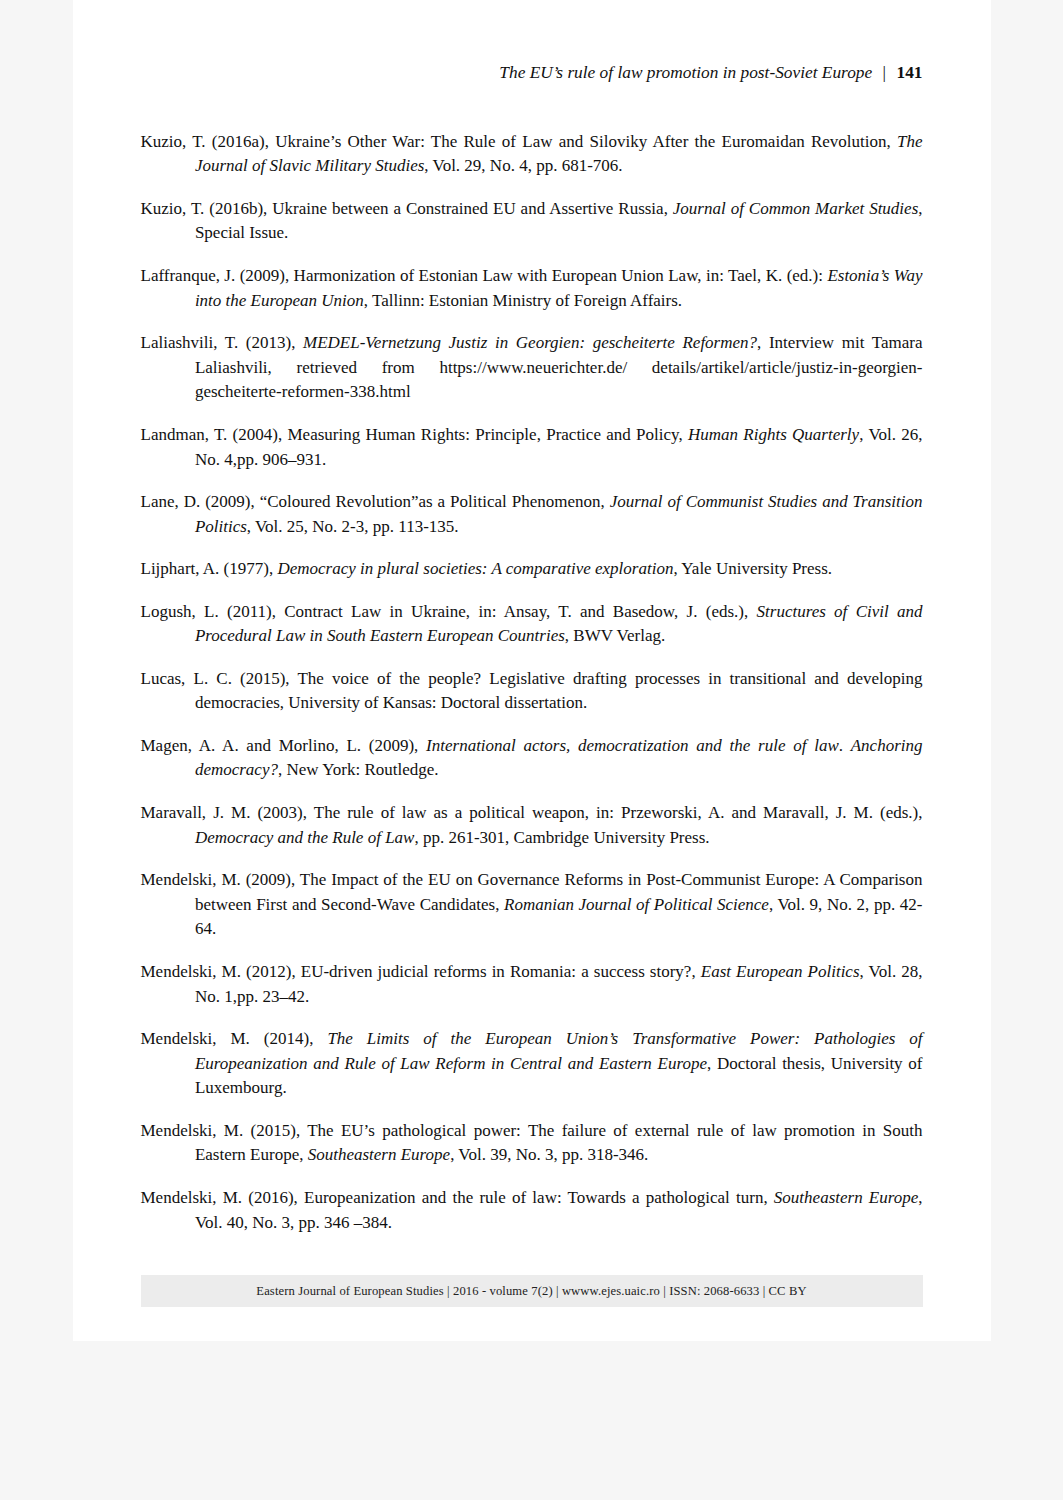The EU’s rule of law promotion in post-Soviet Europe | 141
Kuzio, T. (2016a), Ukraine’s Other War: The Rule of Law and Siloviky After the Euromaidan Revolution, The Journal of Slavic Military Studies, Vol. 29, No. 4, pp. 681-706.
Kuzio, T. (2016b), Ukraine between a Constrained EU and Assertive Russia, Journal of Common Market Studies, Special Issue.
Laffranque, J. (2009), Harmonization of Estonian Law with European Union Law, in: Tael, K. (ed.): Estonia’s Way into the European Union, Tallinn: Estonian Ministry of Foreign Affairs.
Laliashvili, T. (2013), MEDEL-Vernetzung Justiz in Georgien: gescheiterte Reformen?, Interview mit Tamara Laliashvili, retrieved from https://www.neuerichter.de/ details/artikel/article/justiz-in-georgien-gescheiterte-reformen-338.html
Landman, T. (2004), Measuring Human Rights: Principle, Practice and Policy, Human Rights Quarterly, Vol. 26, No. 4,pp. 906–931.
Lane, D. (2009), “Coloured Revolution”as a Political Phenomenon, Journal of Communist Studies and Transition Politics, Vol. 25, No. 2-3, pp. 113-135.
Lijphart, A. (1977), Democracy in plural societies: A comparative exploration, Yale University Press.
Logush, L. (2011), Contract Law in Ukraine, in: Ansay, T. and Basedow, J. (eds.), Structures of Civil and Procedural Law in South Eastern European Countries, BWV Verlag.
Lucas, L. C. (2015), The voice of the people? Legislative drafting processes in transitional and developing democracies, University of Kansas: Doctoral dissertation.
Magen, A. A. and Morlino, L. (2009), International actors, democratization and the rule of law. Anchoring democracy?, New York: Routledge.
Maravall, J. M. (2003), The rule of law as a political weapon, in: Przeworski, A. and Maravall, J. M. (eds.), Democracy and the Rule of Law, pp. 261-301, Cambridge University Press.
Mendelski, M. (2009), The Impact of the EU on Governance Reforms in Post-Communist Europe: A Comparison between First and Second-Wave Candidates, Romanian Journal of Political Science, Vol. 9, No. 2, pp. 42-64.
Mendelski, M. (2012), EU-driven judicial reforms in Romania: a success story?, East European Politics, Vol. 28, No. 1,pp. 23–42.
Mendelski, M. (2014), The Limits of the European Union’s Transformative Power: Pathologies of Europeanization and Rule of Law Reform in Central and Eastern Europe, Doctoral thesis, University of Luxembourg.
Mendelski, M. (2015), The EU’s pathological power: The failure of external rule of law promotion in South Eastern Europe, Southeastern Europe, Vol. 39, No. 3, pp. 318-346.
Mendelski, M. (2016), Europeanization and the rule of law: Towards a pathological turn, Southeastern Europe, Vol. 40, No. 3, pp. 346 –384.
Eastern Journal of European Studies | 2016 - volume 7(2) | wwww.ejes.uaic.ro | ISSN: 2068-6633 | CC BY